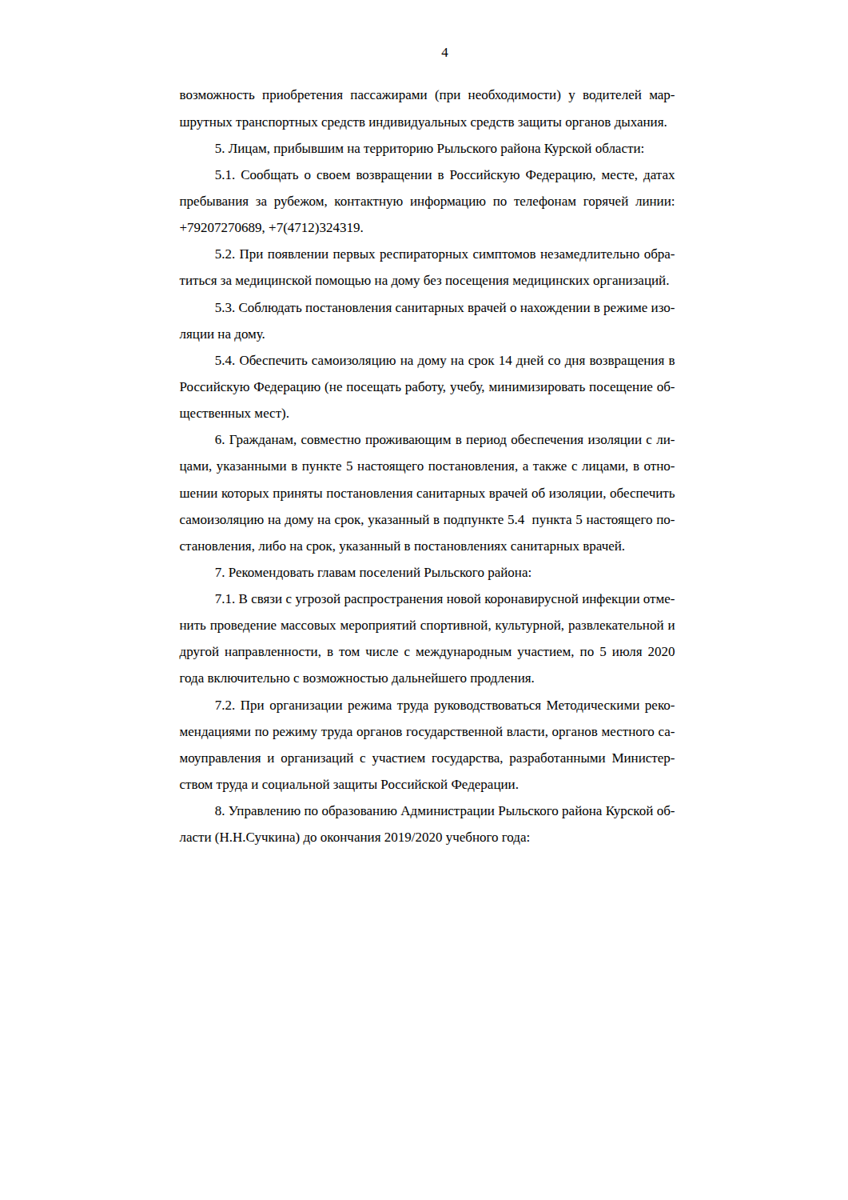4
возможность приобретения пассажирами (при необходимости) у водителей мар­шрутных транспортных средств индивидуальных средств защиты органов дыхания.
5. Лицам, прибывшим на территорию Рыльского района Курской области:
5.1. Сообщать о своем возвращении в Российскую Федерацию, месте, датах пребывания за рубежом, контактную информацию по телефонам горячей линии: +79207270689, +7(4712)324319.
5.2. При появлении первых респираторных симптомов незамедлительно обра­титься за медицинской помощью на дому без посещения медицинских организаций.
5.3. Соблюдать постановления санитарных врачей о нахождении в режиме изоляции на дому.
5.4. Обеспечить самоизоляцию на дому на срок 14 дней со дня возвращения в Российскую Федерацию (не посещать работу, учебу, минимизировать посещение общественных мест).
6. Гражданам, совместно проживающим в период обеспечения изоляции с ли­цами, указанными в пункте 5 настоящего постановления, а также с лицами, в отно­шении которых приняты постановления санитарных врачей об изоляции, обеспечить самоизоляцию на дому на срок, указанный в подпункте 5.4 пункта 5 настоящего по­становления, либо на срок, указанный в постановлениях санитарных врачей.
7. Рекомендовать главам поселений Рыльского района:
7.1. В связи с угрозой распространения новой коронавирусной инфекции от­менить проведение массовых мероприятий спортивной, культурной, развлекатель­ной и другой направленности, в том числе с международным участием, по 5 июля 2020 года включительно с возможностью дальнейшего продления.
7.2. При организации режима труда руководствоваться Методическими реко­мендациями по режиму труда органов государственной власти, органов местного самоуправления и организаций с участием государства, разработанными Министер­ством труда и социальной защиты Российской Федерации.
8. Управлению по образованию Администрации Рыльского района Курской области (Н.Н.Сучкина) до окончания 2019/2020 учебного года: